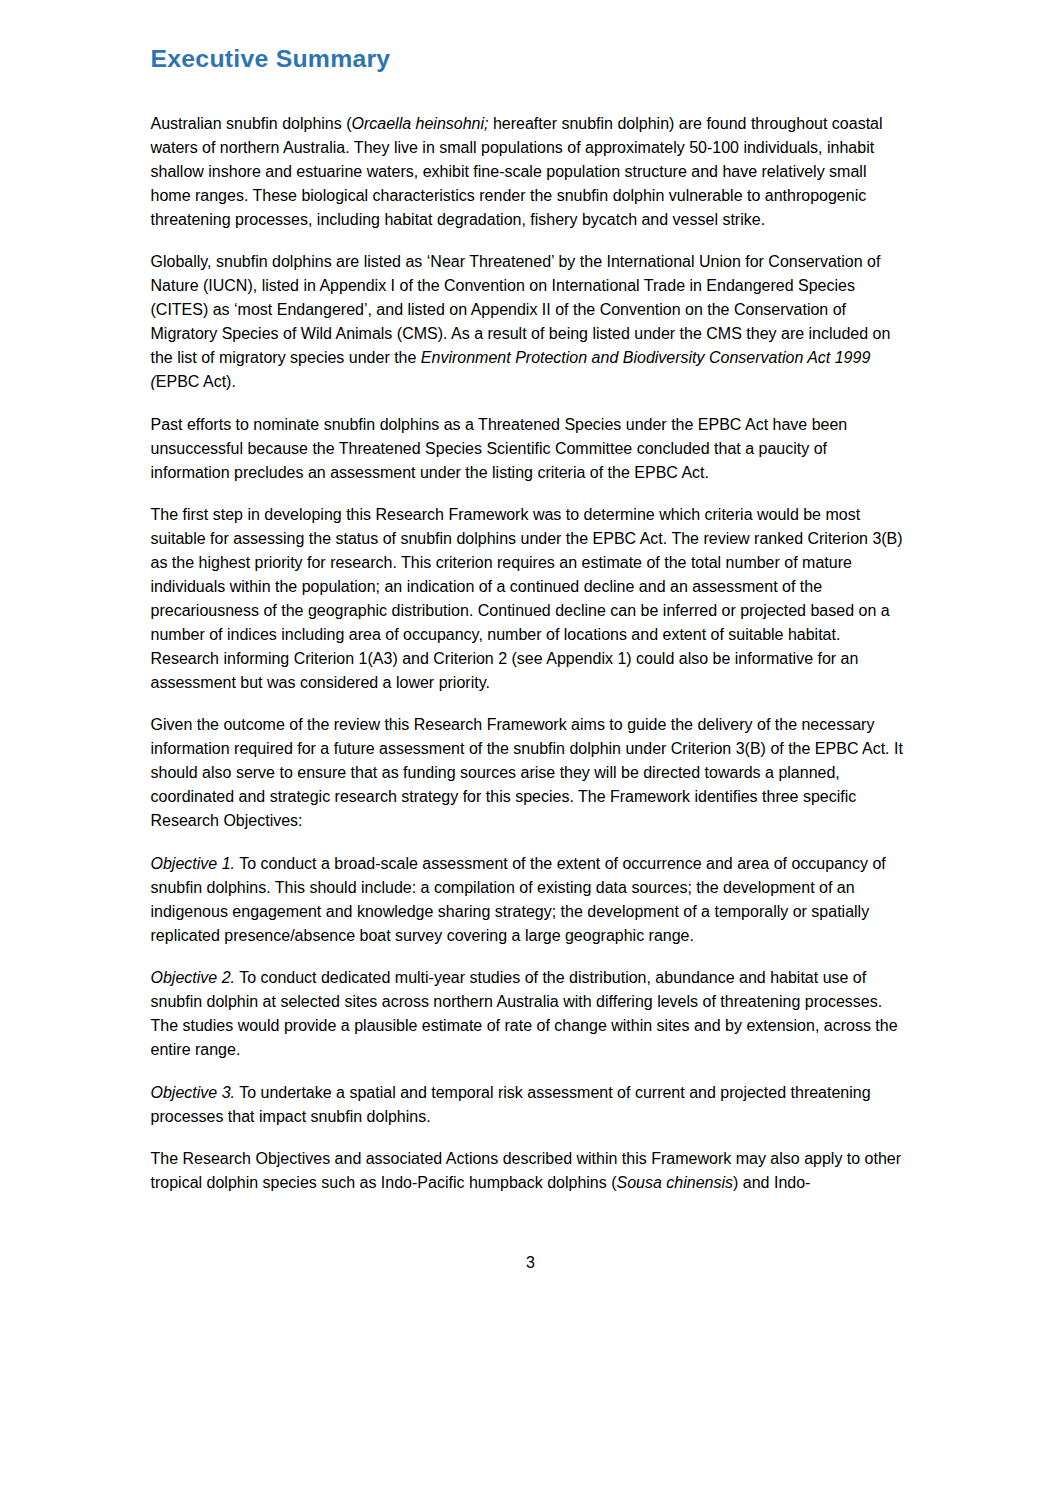Executive Summary
Australian snubfin dolphins (Orcaella heinsohni; hereafter snubfin dolphin) are found throughout coastal waters of northern Australia. They live in small populations of approximately 50-100 individuals, inhabit shallow inshore and estuarine waters, exhibit fine-scale population structure and have relatively small home ranges. These biological characteristics render the snubfin dolphin vulnerable to anthropogenic threatening processes, including habitat degradation, fishery bycatch and vessel strike.
Globally, snubfin dolphins are listed as ‘Near Threatened’ by the International Union for Conservation of Nature (IUCN), listed in Appendix I of the Convention on International Trade in Endangered Species (CITES) as ‘most Endangered’, and listed on Appendix II of the Convention on the Conservation of Migratory Species of Wild Animals (CMS). As a result of being listed under the CMS they are included on the list of migratory species under the Environment Protection and Biodiversity Conservation Act 1999 (EPBC Act).
Past efforts to nominate snubfin dolphins as a Threatened Species under the EPBC Act have been unsuccessful because the Threatened Species Scientific Committee concluded that a paucity of information precludes an assessment under the listing criteria of the EPBC Act.
The first step in developing this Research Framework was to determine which criteria would be most suitable for assessing the status of snubfin dolphins under the EPBC Act. The review ranked Criterion 3(B) as the highest priority for research. This criterion requires an estimate of the total number of mature individuals within the population; an indication of a continued decline and an assessment of the precariousness of the geographic distribution. Continued decline can be inferred or projected based on a number of indices including area of occupancy, number of locations and extent of suitable habitat. Research informing Criterion 1(A3) and Criterion 2 (see Appendix 1) could also be informative for an assessment but was considered a lower priority.
Given the outcome of the review this Research Framework aims to guide the delivery of the necessary information required for a future assessment of the snubfin dolphin under Criterion 3(B) of the EPBC Act. It should also serve to ensure that as funding sources arise they will be directed towards a planned, coordinated and strategic research strategy for this species. The Framework identifies three specific Research Objectives:
Objective 1. To conduct a broad-scale assessment of the extent of occurrence and area of occupancy of snubfin dolphins. This should include: a compilation of existing data sources; the development of an indigenous engagement and knowledge sharing strategy; the development of a temporally or spatially replicated presence/absence boat survey covering a large geographic range.
Objective 2. To conduct dedicated multi-year studies of the distribution, abundance and habitat use of snubfin dolphin at selected sites across northern Australia with differing levels of threatening processes. The studies would provide a plausible estimate of rate of change within sites and by extension, across the entire range.
Objective 3. To undertake a spatial and temporal risk assessment of current and projected threatening processes that impact snubfin dolphins.
The Research Objectives and associated Actions described within this Framework may also apply to other tropical dolphin species such as Indo-Pacific humpback dolphins (Sousa chinensis) and Indo-
3